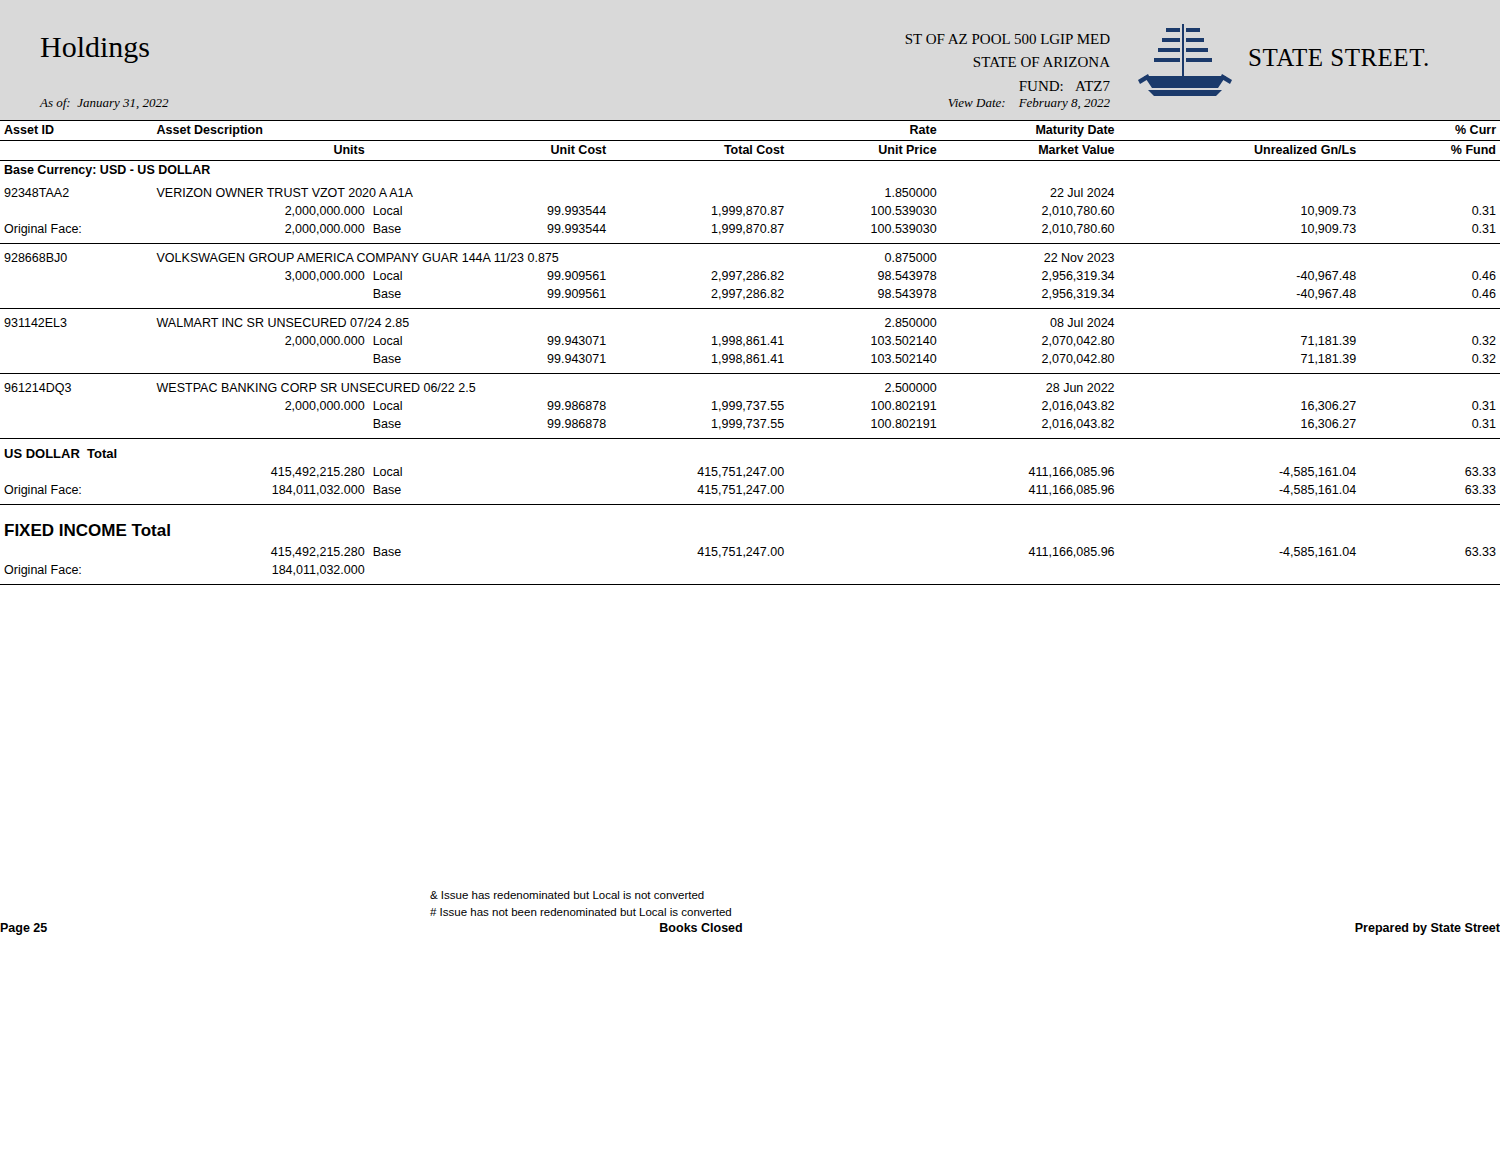Holdings
As of: January 31, 2022
ST OF AZ POOL 500 LGIP MED
STATE OF ARIZONA
FUND: ATZ7
View Date: February 8, 2022
STATE STREET.
| Base Currency: USD - US DOLLAR |
| Asset ID | Asset Description | | | | Rate | Maturity Date | | % Curr |
| | Units | | Unit Cost | Total Cost | Unit Price | Market Value | Unrealized Gn/Ls | % Fund |
| 92348TAA2 | VERIZON OWNER TRUST VZOT 2020 A A1A | 1.850000 | 22 Jul 2024 | | |
| | 2,000,000.000 | Local | 99.993544 | 1,999,870.87 | 100.539030 | 2,010,780.60 | 10,909.73 | 0.31 |
| Original Face: | 2,000,000.000 | Base | 99.993544 | 1,999,870.87 | 100.539030 | 2,010,780.60 | 10,909.73 | 0.31 |
| 928668BJ0 | VOLKSWAGEN GROUP AMERICA COMPANY GUAR 144A 11/23 0.875 | 0.875000 | 22 Nov 2023 | | |
| | 3,000,000.000 | Local | 99.909561 | 2,997,286.82 | 98.543978 | 2,956,319.34 | -40,967.48 | 0.46 |
| | | Base | 99.909561 | 2,997,286.82 | 98.543978 | 2,956,319.34 | -40,967.48 | 0.46 |
| 931142EL3 | WALMART INC SR UNSECURED 07/24 2.85 | 2.850000 | 08 Jul 2024 | | |
| | 2,000,000.000 | Local | 99.943071 | 1,998,861.41 | 103.502140 | 2,070,042.80 | 71,181.39 | 0.32 |
| | | Base | 99.943071 | 1,998,861.41 | 103.502140 | 2,070,042.80 | 71,181.39 | 0.32 |
| 961214DQ3 | WESTPAC BANKING CORP SR UNSECURED 06/22 2.5 | 2.500000 | 28 Jun 2022 | | |
| | 2,000,000.000 | Local | 99.986878 | 1,999,737.55 | 100.802191 | 2,016,043.82 | 16,306.27 | 0.31 |
| | | Base | 99.986878 | 1,999,737.55 | 100.802191 | 2,016,043.82 | 16,306.27 | 0.31 |
| US DOLLAR Total |
| | 415,492,215.280 | Local | | 415,751,247.00 | | 411,166,085.96 | -4,585,161.04 | 63.33 |
| Original Face: | 184,011,032.000 | Base | | 415,751,247.00 | | 411,166,085.96 | -4,585,161.04 | 63.33 |
| FIXED INCOME Total |
| | 415,492,215.280 | Base | | 415,751,247.00 | | 411,166,085.96 | -4,585,161.04 | 63.33 |
| Original Face: | 184,011,032.000 | | | | | | | |
& Issue has redenominated but Local is not converted
# Issue has not been redenominated but Local is converted
Page 25
Books Closed
Prepared by State Street